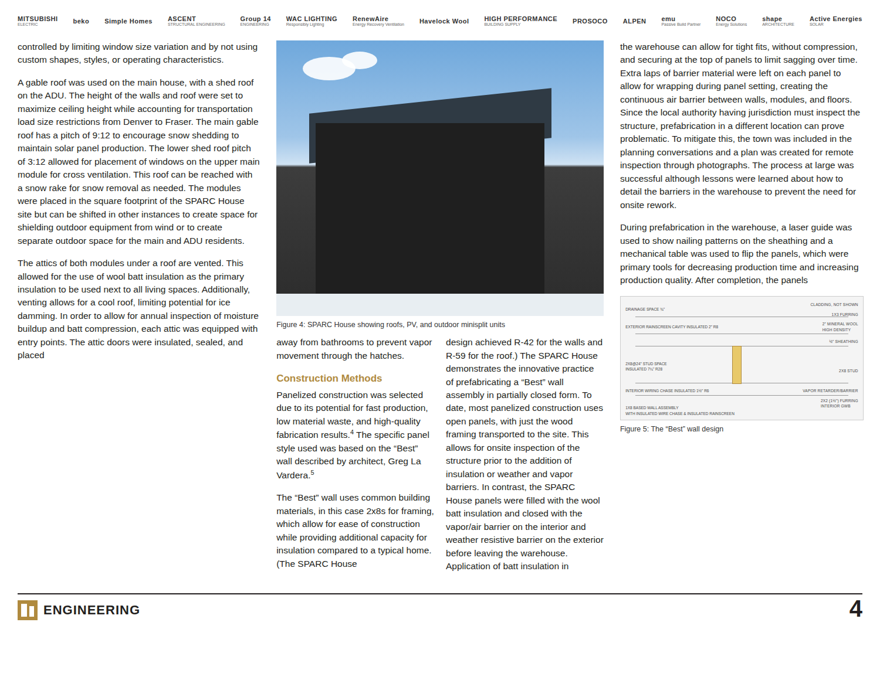MITSUBISHIELECTRIC
beko
Simple Homes
ASCENTSTRUCTURAL ENGINEERING
Group 14ENGINEERING
WAC LIGHTINGResponsibly Lighting
RenewAireEnergy Recovery Ventilation
Havelock Wool
HIGH PERFORMANCEBUILDING SUPPLY
PROSOCO
ALPEN
emuPassive Build Partner
NOCOEnergy Solutions
shapeARCHITECTURE
Active EnergiesSOLAR
controlled by limiting window size variation and by not using custom shapes, styles, or operating characteristics.
A gable roof was used on the main house, with a shed roof on the ADU. The height of the walls and roof were set to maximize ceiling height while accounting for transportation load size restrictions from Denver to Fraser. The main gable roof has a pitch of 9:12 to encourage snow shedding to maintain solar panel production. The lower shed roof pitch of 3:12 allowed for placement of windows on the upper main module for cross ventilation. This roof can be reached with a snow rake for snow removal as needed. The modules were placed in the square footprint of the SPARC House site but can be shifted in other instances to create space for shielding outdoor equipment from wind or to create separate outdoor space for the main and ADU residents.
The attics of both modules under a roof are vented. This allowed for the use of wool batt insulation as the primary insulation to be used next to all living spaces. Additionally, venting allows for a cool roof, limiting potential for ice damming. In order to allow for annual inspection of moisture buildup and batt compression, each attic was equipped with entry points. The attic doors were insulated, sealed, and placed
Figure 4: SPARC House showing roofs, PV, and outdoor minisplit units
away from bathrooms to prevent vapor movement through the hatches.
Construction Methods
Panelized construction was selected due to its potential for fast production, low material waste, and high-quality fabrication results.4 The specific panel style used was based on the “Best” wall described by architect, Greg La Vardera.5
The “Best” wall uses common building materials, in this case 2x8s for framing, which allow for ease of construction while providing additional capacity for insulation compared to a typical home. (The SPARC House
design achieved R-42 for the walls and R-59 for the roof.) The SPARC House demonstrates the innovative practice of prefabricating a “Best” wall assembly in partially closed form. To date, most panelized construction uses open panels, with just the wood framing transported to the site. This allows for onsite inspection of the structure prior to the addition of insulation or weather and vapor barriers. In contrast, the SPARC House panels were filled with the wool batt insulation and closed with the vapor/air barrier on the interior and weather resistive barrier on the exterior before leaving the warehouse. Application of batt insulation in
the warehouse can allow for tight fits, without compression, and securing at the top of panels to limit sagging over time. Extra laps of barrier material were left on each panel to allow for wrapping during panel setting, creating the continuous air barrier between walls, modules, and floors. Since the local authority having jurisdiction must inspect the structure, prefabrication in a different location can prove problematic. To mitigate this, the town was included in the planning conversations and a plan was created for remote inspection through photographs. The process at large was successful although lessons were learned about how to detail the barriers in the warehouse to prevent the need for onsite rework.
During prefabrication in the warehouse, a laser guide was used to show nailing patterns on the sheathing and a mechanical table was used to flip the panels, which were primary tools for decreasing production time and increasing production quality. After completion, the panels
CLADDING, NOT SHOWN
1X3 FURRING
2" MINERAL WOOL
HIGH DENSITY
½" SHEATHING
2X8 STUD
VAPOR RETARDER/BARRIER
2X2 (1½") FURRING
INTERIOR GWB
DRAINAGE SPACE ¾"
EXTERIOR RAINSCREEN CAVITY INSULATED 2" R8
2X8@24" STUD SPACE
INSULATED 7¼" R28
INTERIOR WIRING CHASE INSULATED 1½" R6
1X8 BASED WALL ASSEMBLY
WITH INSULATED WIRE CHASE & INSULATED RAINSCREEN
Figure 5: The “Best” wall design
ENGINEERING
4